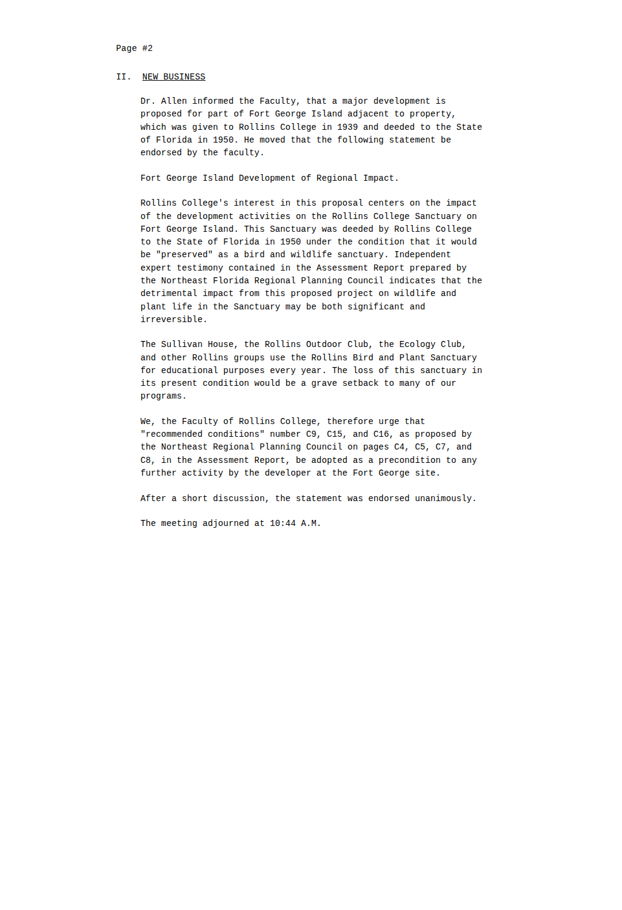Page #2
II. NEW BUSINESS
Dr. Allen informed the Faculty, that a major development is proposed for part of Fort George Island adjacent to property, which was given to Rollins College in 1939 and deeded to the State of Florida in 1950. He moved that the following statement be endorsed by the faculty.
Fort George Island Development of Regional Impact.
Rollins College's interest in this proposal centers on the impact of the development activities on the Rollins College Sanctuary on Fort George Island. This Sanctuary was deeded by Rollins College to the State of Florida in 1950 under the condition that it would be "preserved" as a bird and wildlife sanctuary. Independent expert testimony contained in the Assessment Report prepared by the Northeast Florida Regional Planning Council indicates that the detrimental impact from this proposed project on wildlife and plant life in the Sanctuary may be both significant and irreversible.
The Sullivan House, the Rollins Outdoor Club, the Ecology Club, and other Rollins groups use the Rollins Bird and Plant Sanctuary for educational purposes every year. The loss of this sanctuary in its present condition would be a grave setback to many of our programs.
We, the Faculty of Rollins College, therefore urge that "recommended conditions" number C9, C15, and C16, as proposed by the Northeast Regional Planning Council on pages C4, C5, C7, and C8, in the Assessment Report, be adopted as a precondition to any further activity by the developer at the Fort George site.
After a short discussion, the statement was endorsed unanimously.
The meeting adjourned at 10:44 A.M.